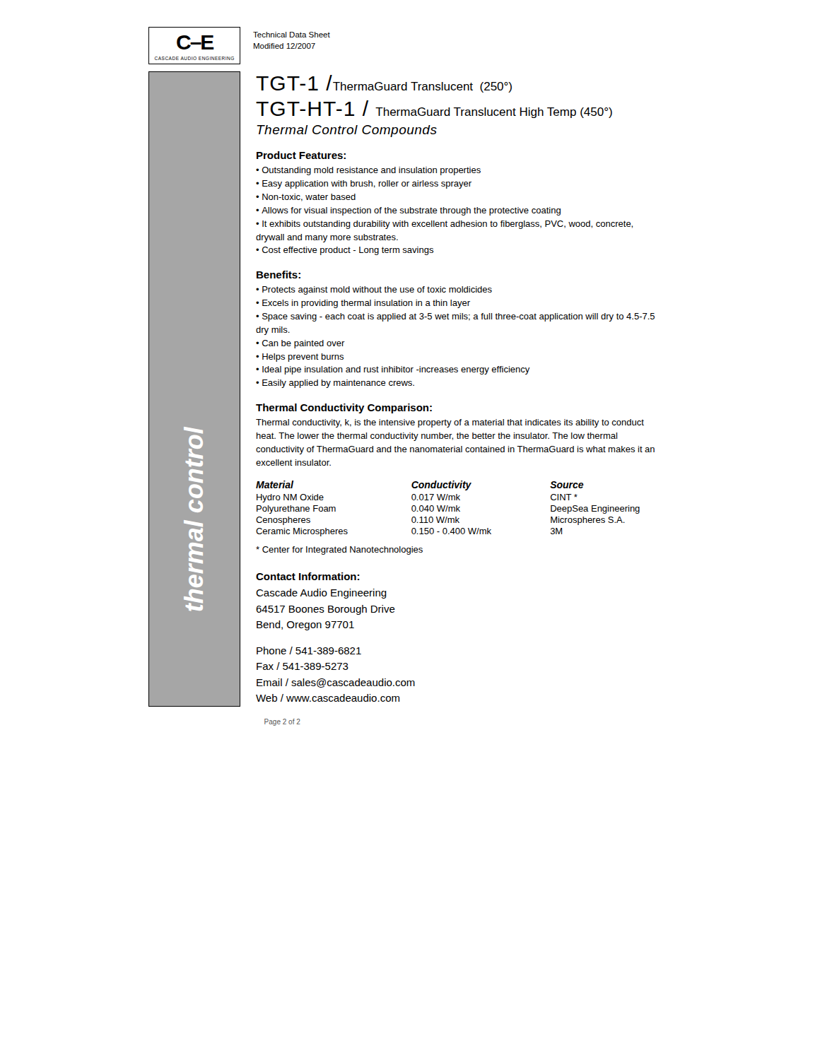C–E
CASCADE AUDIO ENGINEERING
Technical Data Sheet
Modified 12/2007
thermal control
TGT-1 /ThermaGuard Translucent (250°)
TGT-HT-1 / ThermaGuard Translucent High Temp (450°)
Thermal Control Compounds
Product Features:
Outstanding mold resistance and insulation properties
Easy application with brush, roller or airless sprayer
Non-toxic, water based
Allows for visual inspection of the substrate through the protective coating
It exhibits outstanding durability with excellent adhesion to fiberglass, PVC, wood, concrete, drywall and many more substrates.
Cost effective product - Long term savings
Benefits:
Protects against mold without the use of toxic moldicides
Excels in providing thermal insulation in a thin layer
Space saving - each coat is applied at 3-5 wet mils; a full three-coat application will dry to 4.5-7.5 dry mils.
Can be painted over
Helps prevent burns
Ideal pipe insulation and rust inhibitor -increases energy efficiency
Easily applied by maintenance crews.
Thermal Conductivity Comparison:
Thermal conductivity, k, is the intensive property of a material that indicates its ability to conduct heat. The lower the thermal conductivity number, the better the insulator. The low thermal conductivity of ThermaGuard and the nanomaterial contained in ThermaGuard is what makes it an excellent insulator.
| Material | Conductivity | Source |
| --- | --- | --- |
| Hydro NM Oxide | 0.017 W/mk | CINT * |
| Polyurethane Foam | 0.040 W/mk | DeepSea Engineering |
| Cenospheres | 0.110 W/mk | Microspheres S.A. |
| Ceramic Microspheres | 0.150 - 0.400 W/mk | 3M |
* Center for Integrated Nanotechnologies
Contact Information:
Cascade Audio Engineering
64517 Boones Borough Drive
Bend, Oregon 97701
Phone / 541-389-6821
Fax / 541-389-5273
Email / sales@cascadeaudio.com
Web / www.cascadeaudio.com
Page 2 of 2